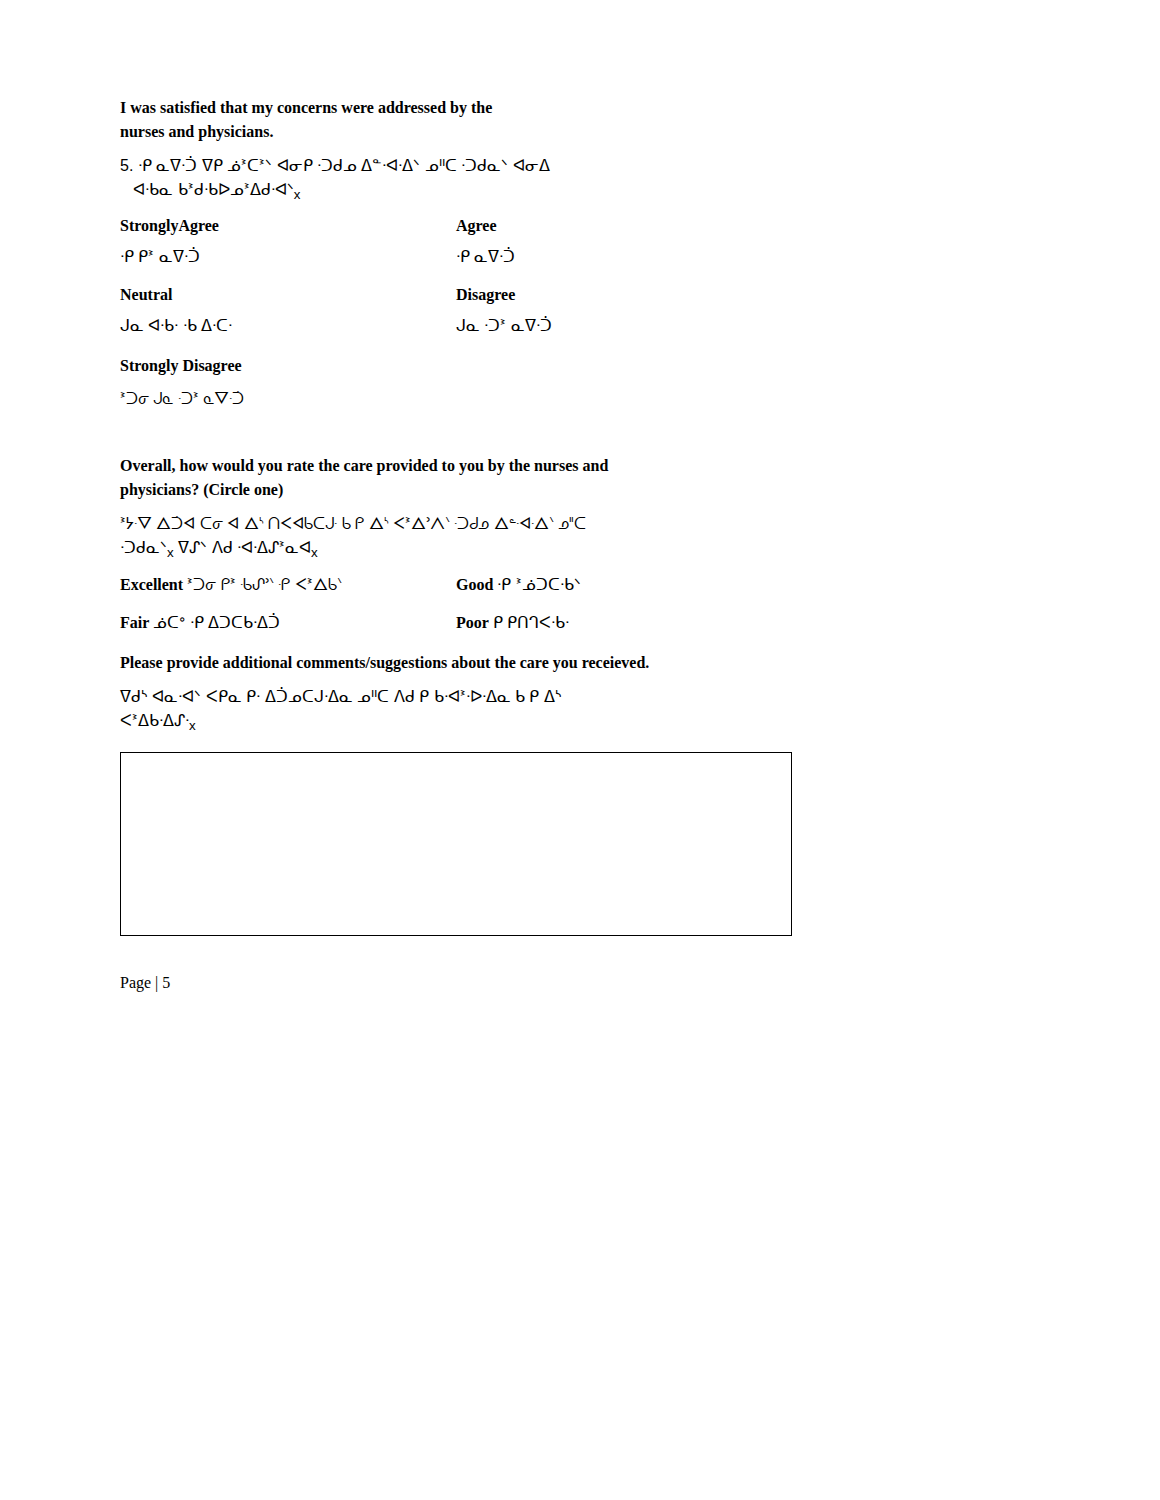I was satisfied that my concerns were addressed by the
nurses and physicians.
5. ᐧᑭ ᓇᐁᐧᑑ ᐁᑭ ᓅᕑᑕᕑᐠ ᐊᓂᑭ ᐧᑐᑯᓄ ᐃᓐᐧᐊᐧᐃᐠ ᓄᐦᑕ ᐧᑐᑯᓇᐠ ᐊᓂᐃ
ᐊᐧᑲᓇ ᑲᕑᑯᐧᑲᐅᓄᕑᐃᑯᐧᐊᐠx
| StronglyAgree | Agree |
| ᐧᑭ ᑭᕑ ᓇᐁᐧᑑ | ᐧᑭ ᓇᐁᐧᑑ |
| Neutral | Disagree |
| ᒍᓇ ᐊᐧᑲᐧ ᐧᑲ ᐃᐧᑕᐧ | ᒍᓇ ᐧᑐᕑ ᓇᐁᐧᑑ |
Strongly Disagree
ᕑᑐᓂ ᒍᓇ ᐧᑐᕑ ᓇᐁᐧᑑ
Overall, how would you rate the care provided to you by the nurses and
physicians? (Circle one)
ᕑᔭᐧᐁ ᐃᑑᐊ ᑕᓂ ᐊ ᐃᔅ ᑎᐸᐊᑲᑕᒍᐧ ᑲ ᑭ ᐃᔅ ᐸᕑᐃᐣᐱᐠ ᐧᑐᑯᓄ ᐃᓐᐧᐊᐧᐃᐠ ᓄᐦᑕ
ᐧᑐᑯᓇᐠx ᐁᔑᐠ ᐱᑯ ᐧᐊᐧᐃᔑᕑᓇᐊx
| Excellent ᕑᑐᓂ ᑭᕑ ᐧᑲᔑᐣᐠ ᐧᑭ ᐸᕑᐃᑲᐠ | Good ᐧᑭ ᕑᓅᑐᑕᐧᑲᐠ |
| Fair ᓅᑕᐤ ᐧᑭ ᐃᑐᑕᑲᐧᐃᑑ | Poor ᑭ ᑭᑎᒉᐸᐧᑲᐧ |
Please provide additional comments/suggestions about the care you receieved.
ᐁᑯᔅ ᐊᓇᐧᐊᐠ ᐸᑭᓇ ᑭᐧ ᐃᑑᓄᑕᒍᐧᐃᓇ ᓄᐦᑕ ᐱᑯ ᑭ ᑲᐧᐊᕑᐧᐅᐧᐃᓇ ᑲ ᑭ ᐃᔅ
ᐸᕑᐃᑲᐧᐃᔑᐧx
Page | 5